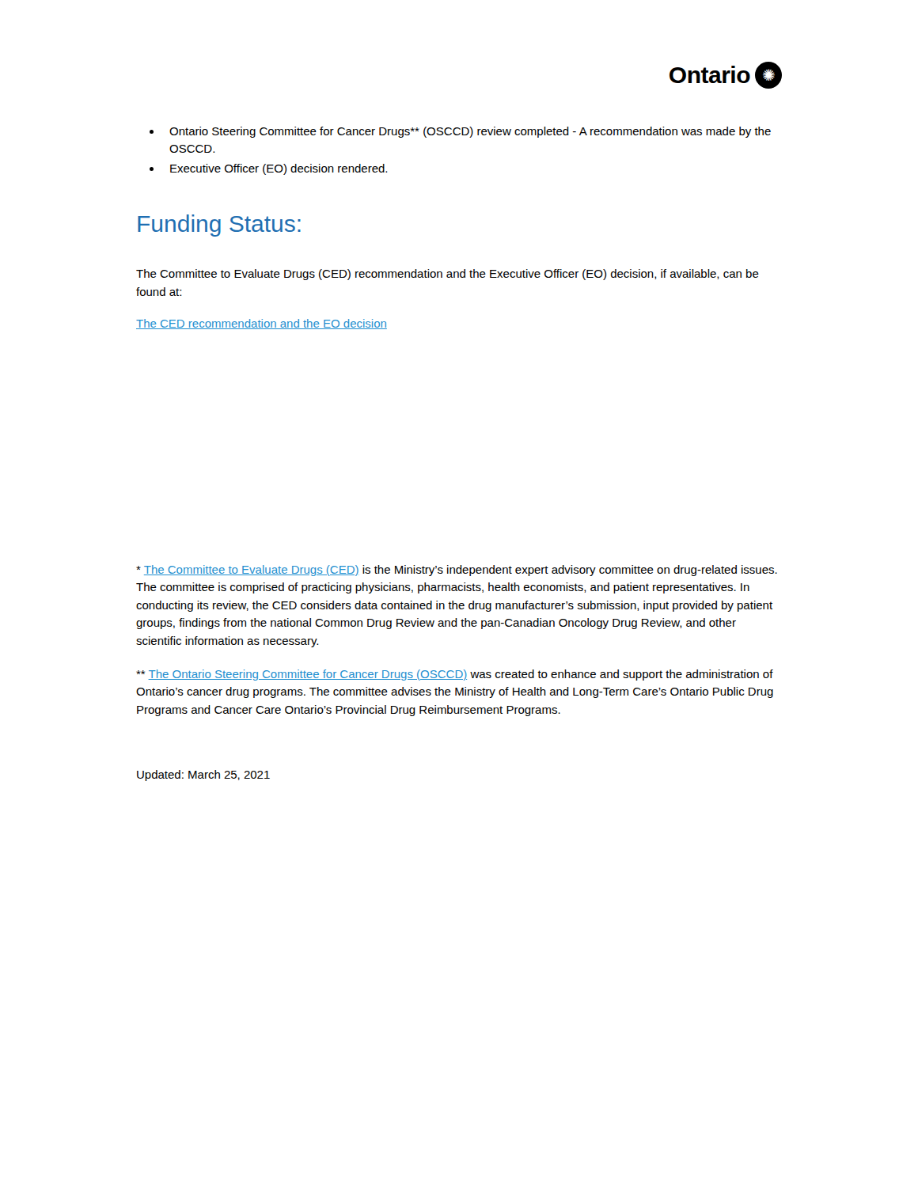Ontario✺
Ontario Steering Committee for Cancer Drugs** (OSCCD) review completed - A recommendation was made by the OSCCD.
Executive Officer (EO) decision rendered.
Funding Status:
The Committee to Evaluate Drugs (CED) recommendation and the Executive Officer (EO) decision, if available, can be found at:
The CED recommendation and the EO decision
* The Committee to Evaluate Drugs (CED) is the Ministry’s independent expert advisory committee on drug-related issues. The committee is comprised of practicing physicians, pharmacists, health economists, and patient representatives. In conducting its review, the CED considers data contained in the drug manufacturer’s submission, input provided by patient groups, findings from the national Common Drug Review and the pan-Canadian Oncology Drug Review, and other scientific information as necessary.
** The Ontario Steering Committee for Cancer Drugs (OSCCD) was created to enhance and support the administration of Ontario’s cancer drug programs. The committee advises the Ministry of Health and Long-Term Care’s Ontario Public Drug Programs and Cancer Care Ontario’s Provincial Drug Reimbursement Programs.
Updated: March 25, 2021